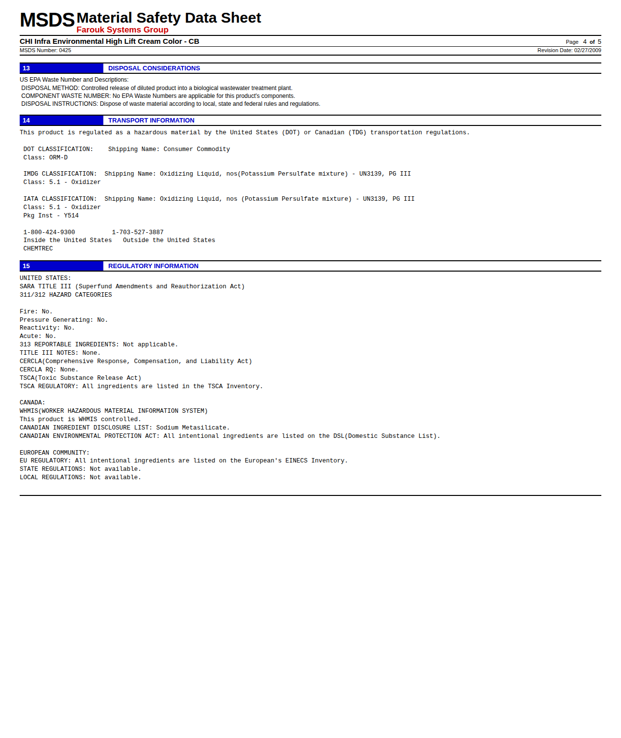MSDS
Material Safety Data Sheet
Farouk Systems Group
CHI Infra Environmental High Lift Cream Color - CB
Page 4 of 5
MSDS Number: 0425
Revision Date: 02/27/2009
13
DISPOSAL CONSIDERATIONS
US EPA Waste Number and Descriptions: DISPOSAL METHOD: Controlled release of diluted product into a biological wastewater treatment plant. COMPONENT WASTE NUMBER: No EPA Waste Numbers are applicable for this product's components. DISPOSAL INSTRUCTIONS: Dispose of waste material according to local, state and federal rules and regulations.
14
TRANSPORT INFORMATION
This product is regulated as a hazardous material by the United States (DOT) or Canadian (TDG) transportation regulations. DOT CLASSIFICATION: Shipping Name: Consumer Commodity Class: ORM-D IMDG CLASSIFICATION: Shipping Name: Oxidizing Liquid, nos(Potassium Persulfate mixture) - UN3139, PG III Class: 5.1 - Oxidizer IATA CLASSIFICATION: Shipping Name: Oxidizing Liquid, nos (Potassium Persulfate mixture) - UN3139, PG III Class: 5.1 - Oxidizer Pkg Inst - Y514 1-800-424-9300 1-703-527-3887 Inside the United States Outside the United States CHEMTREC
15
REGULATORY INFORMATION
UNITED STATES: SARA TITLE III (Superfund Amendments and Reauthorization Act) 311/312 HAZARD CATEGORIES Fire: No. Pressure Generating: No. Reactivity: No. Acute: No. 313 REPORTABLE INGREDIENTS: Not applicable. TITLE III NOTES: None. CERCLA(Comprehensive Response, Compensation, and Liability Act) CERCLA RQ: None. TSCA(Toxic Substance Release Act) TSCA REGULATORY: All ingredients are listed in the TSCA Inventory. CANADA: WHMIS(WORKER HAZARDOUS MATERIAL INFORMATION SYSTEM) This product is WHMIS controlled. CANADIAN INGREDIENT DISCLOSURE LIST: Sodium Metasilicate. CANADIAN ENVIRONMENTAL PROTECTION ACT: All intentional ingredients are listed on the DSL(Domestic Substance List). EUROPEAN COMMUNITY: EU REGULATORY: All intentional ingredients are listed on the European's EINECS Inventory. STATE REGULATIONS: Not available. LOCAL REGULATIONS: Not available.